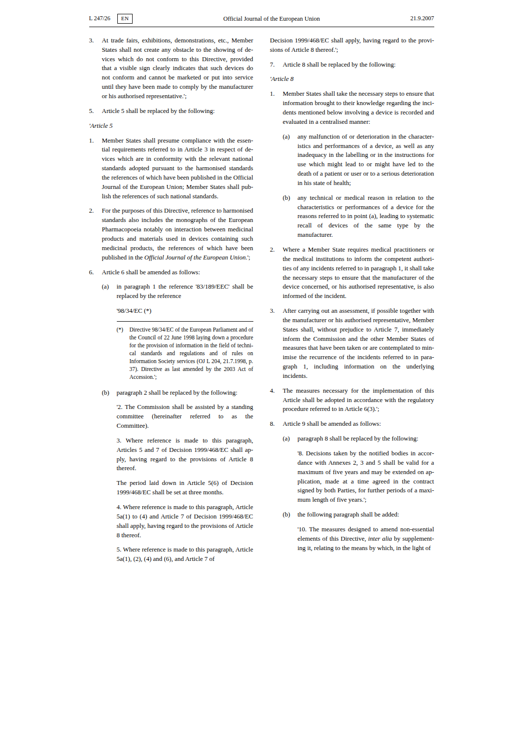L 247/26 EN
Official Journal of the European Union
21.9.2007
3.
At trade fairs, exhibitions, demonstrations, etc., Member States shall not create any obstacle to the showing of devices which do not conform to this Directive, provided that a visible sign clearly indicates that such devices do not conform and cannot be marketed or put into service until they have been made to comply by the manufacturer or his authorised representative.';
5.
Article 5 shall be replaced by the following:
'Article 5
1.
Member States shall presume compliance with the essential requirements referred to in Article 3 in respect of devices which are in conformity with the relevant national standards adopted pursuant to the harmonised standards the references of which have been published in the Official Journal of the European Union; Member States shall publish the references of such national standards.
2.
For the purposes of this Directive, reference to harmonised standards also includes the monographs of the European Pharmacopoeia notably on interaction between medicinal products and materials used in devices containing such medicinal products, the references of which have been published in the Official Journal of the European Union.';
6.
Article 6 shall be amended as follows:
(a)
in paragraph 1 the reference '83/189/EEC' shall be replaced by the reference
'98/34/EC (*)
(*)
Directive 98/34/EC of the European Parliament and of the Council of 22 June 1998 laying down a procedure for the provision of information in the field of technical standards and regulations and of rules on Information Society services (OJ L 204, 21.7.1998, p. 37). Directive as last amended by the 2003 Act of Accession.';
(b)
paragraph 2 shall be replaced by the following:
'2. The Commission shall be assisted by a standing committee (hereinafter referred to as the Committee).
3. Where reference is made to this paragraph, Articles 5 and 7 of Decision 1999/468/EC shall apply, having regard to the provisions of Article 8 thereof.
The period laid down in Article 5(6) of Decision 1999/468/EC shall be set at three months.
4. Where reference is made to this paragraph, Article 5a(1) to (4) and Article 7 of Decision 1999/468/EC shall apply, having regard to the provisions of Article 8 thereof.
5. Where reference is made to this paragraph, Article 5a(1), (2), (4) and (6), and Article 7 of
Decision 1999/468/EC shall apply, having regard to the provisions of Article 8 thereof.';
7.
Article 8 shall be replaced by the following:
'Article 8
1.
Member States shall take the necessary steps to ensure that information brought to their knowledge regarding the incidents mentioned below involving a device is recorded and evaluated in a centralised manner:
(a)
any malfunction of or deterioration in the characteristics and performances of a device, as well as any inadequacy in the labelling or in the instructions for use which might lead to or might have led to the death of a patient or user or to a serious deterioration in his state of health;
(b)
any technical or medical reason in relation to the characteristics or performances of a device for the reasons referred to in point (a), leading to systematic recall of devices of the same type by the manufacturer.
2.
Where a Member State requires medical practitioners or the medical institutions to inform the competent authorities of any incidents referred to in paragraph 1, it shall take the necessary steps to ensure that the manufacturer of the device concerned, or his authorised representative, is also informed of the incident.
3.
After carrying out an assessment, if possible together with the manufacturer or his authorised representative, Member States shall, without prejudice to Article 7, immediately inform the Commission and the other Member States of measures that have been taken or are contemplated to minimise the recurrence of the incidents referred to in paragraph 1, including information on the underlying incidents.
4.
The measures necessary for the implementation of this Article shall be adopted in accordance with the regulatory procedure referred to in Article 6(3).';
8.
Article 9 shall be amended as follows:
(a)
paragraph 8 shall be replaced by the following:
'8. Decisions taken by the notified bodies in accordance with Annexes 2, 3 and 5 shall be valid for a maximum of five years and may be extended on application, made at a time agreed in the contract signed by both Parties, for further periods of a maximum length of five years.';
(b)
the following paragraph shall be added:
'10. The measures designed to amend non-essential elements of this Directive, inter alia by supplementing it, relating to the means by which, in the light of